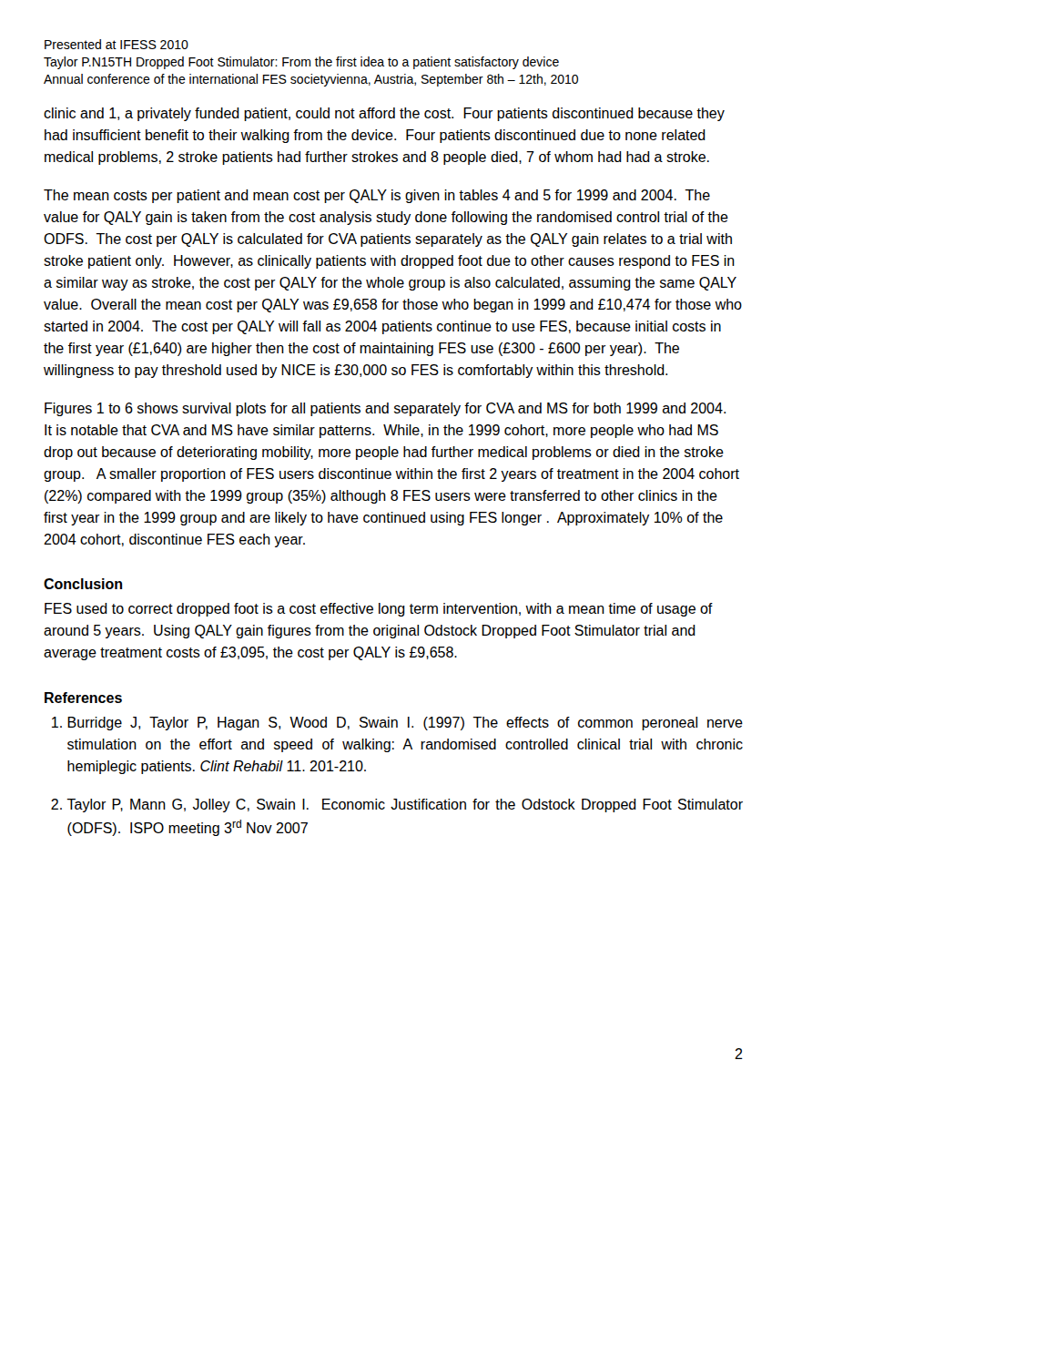Presented at IFESS 2010
Taylor P.N15TH Dropped Foot Stimulator: From the first idea to a patient satisfactory device
Annual conference of the international FES societyvienna, Austria, September 8th – 12th, 2010
clinic and 1, a privately funded patient, could not afford the cost. Four patients discontinued because they had insufficient benefit to their walking from the device. Four patients discontinued due to none related medical problems, 2 stroke patients had further strokes and 8 people died, 7 of whom had had a stroke.
The mean costs per patient and mean cost per QALY is given in tables 4 and 5 for 1999 and 2004. The value for QALY gain is taken from the cost analysis study done following the randomised control trial of the ODFS. The cost per QALY is calculated for CVA patients separately as the QALY gain relates to a trial with stroke patient only. However, as clinically patients with dropped foot due to other causes respond to FES in a similar way as stroke, the cost per QALY for the whole group is also calculated, assuming the same QALY value. Overall the mean cost per QALY was £9,658 for those who began in 1999 and £10,474 for those who started in 2004. The cost per QALY will fall as 2004 patients continue to use FES, because initial costs in the first year (£1,640) are higher then the cost of maintaining FES use (£300 - £600 per year). The willingness to pay threshold used by NICE is £30,000 so FES is comfortably within this threshold.
Figures 1 to 6 shows survival plots for all patients and separately for CVA and MS for both 1999 and 2004. It is notable that CVA and MS have similar patterns. While, in the 1999 cohort, more people who had MS drop out because of deteriorating mobility, more people had further medical problems or died in the stroke group. A smaller proportion of FES users discontinue within the first 2 years of treatment in the 2004 cohort (22%) compared with the 1999 group (35%) although 8 FES users were transferred to other clinics in the first year in the 1999 group and are likely to have continued using FES longer . Approximately 10% of the 2004 cohort, discontinue FES each year.
Conclusion
FES used to correct dropped foot is a cost effective long term intervention, with a mean time of usage of around 5 years. Using QALY gain figures from the original Odstock Dropped Foot Stimulator trial and average treatment costs of £3,095, the cost per QALY is £9,658.
References
Burridge J, Taylor P, Hagan S, Wood D, Swain I. (1997) The effects of common peroneal nerve stimulation on the effort and speed of walking: A randomised controlled clinical trial with chronic hemiplegic patients. Clint Rehabil 11. 201-210.
Taylor P, Mann G, Jolley C, Swain I. Economic Justification for the Odstock Dropped Foot Stimulator (ODFS). ISPO meeting 3rd Nov 2007
2